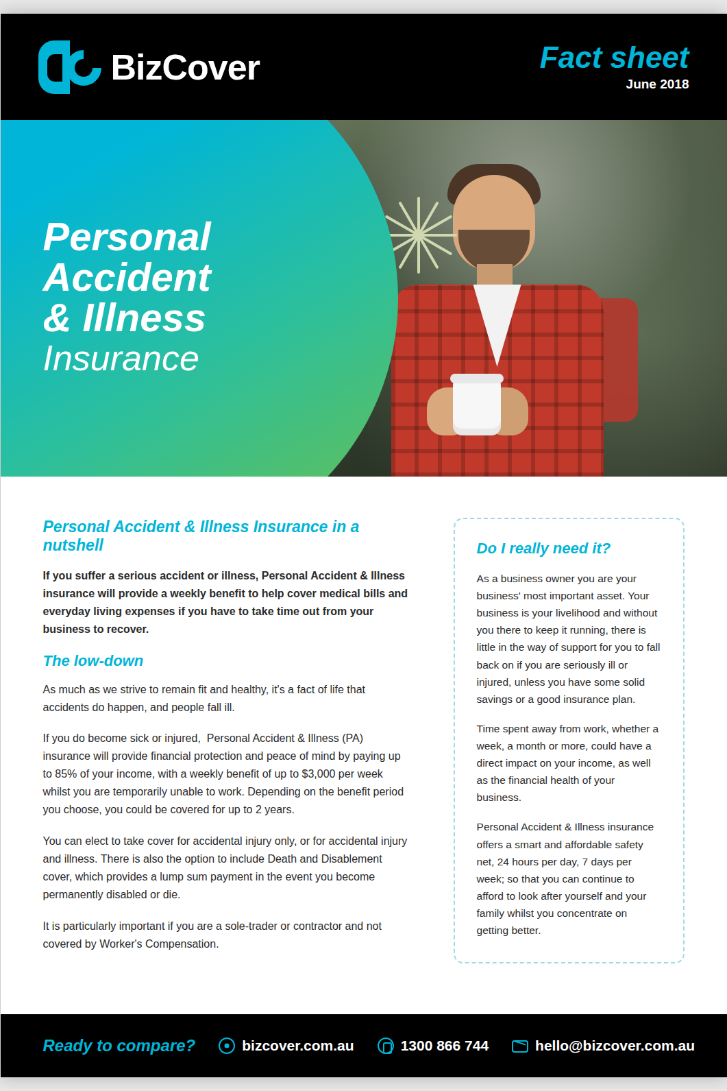BizCover
Fact sheet
June 2018
Personal Accident & Illness Insurance
Personal Accident & Illness Insurance in a nutshell
If you suffer a serious accident or illness, Personal Accident & Illness insurance will provide a weekly benefit to help cover medical bills and everyday living expenses if you have to take time out from your business to recover.
The low-down
As much as we strive to remain fit and healthy, it's a fact of life that accidents do happen, and people fall ill.
If you do become sick or injured, Personal Accident & Illness (PA) insurance will provide financial protection and peace of mind by paying up to 85% of your income, with a weekly benefit of up to $3,000 per week whilst you are temporarily unable to work. Depending on the benefit period you choose, you could be covered for up to 2 years.
You can elect to take cover for accidental injury only, or for accidental injury and illness. There is also the option to include Death and Disablement cover, which provides a lump sum payment in the event you become permanently disabled or die.
It is particularly important if you are a sole-trader or contractor and not covered by Worker's Compensation.
Do I really need it?
As a business owner you are your business' most important asset. Your business is your livelihood and without you there to keep it running, there is little in the way of support for you to fall back on if you are seriously ill or injured, unless you have some solid savings or a good insurance plan.
Time spent away from work, whether a week, a month or more, could have a direct impact on your income, as well as the financial health of your business.
Personal Accident & Illness insurance offers a smart and affordable safety net, 24 hours per day, 7 days per week; so that you can continue to afford to look after yourself and your family whilst you concentrate on getting better.
Ready to compare?
bizcover.com.au
1300 866 744
hello@bizcover.com.au